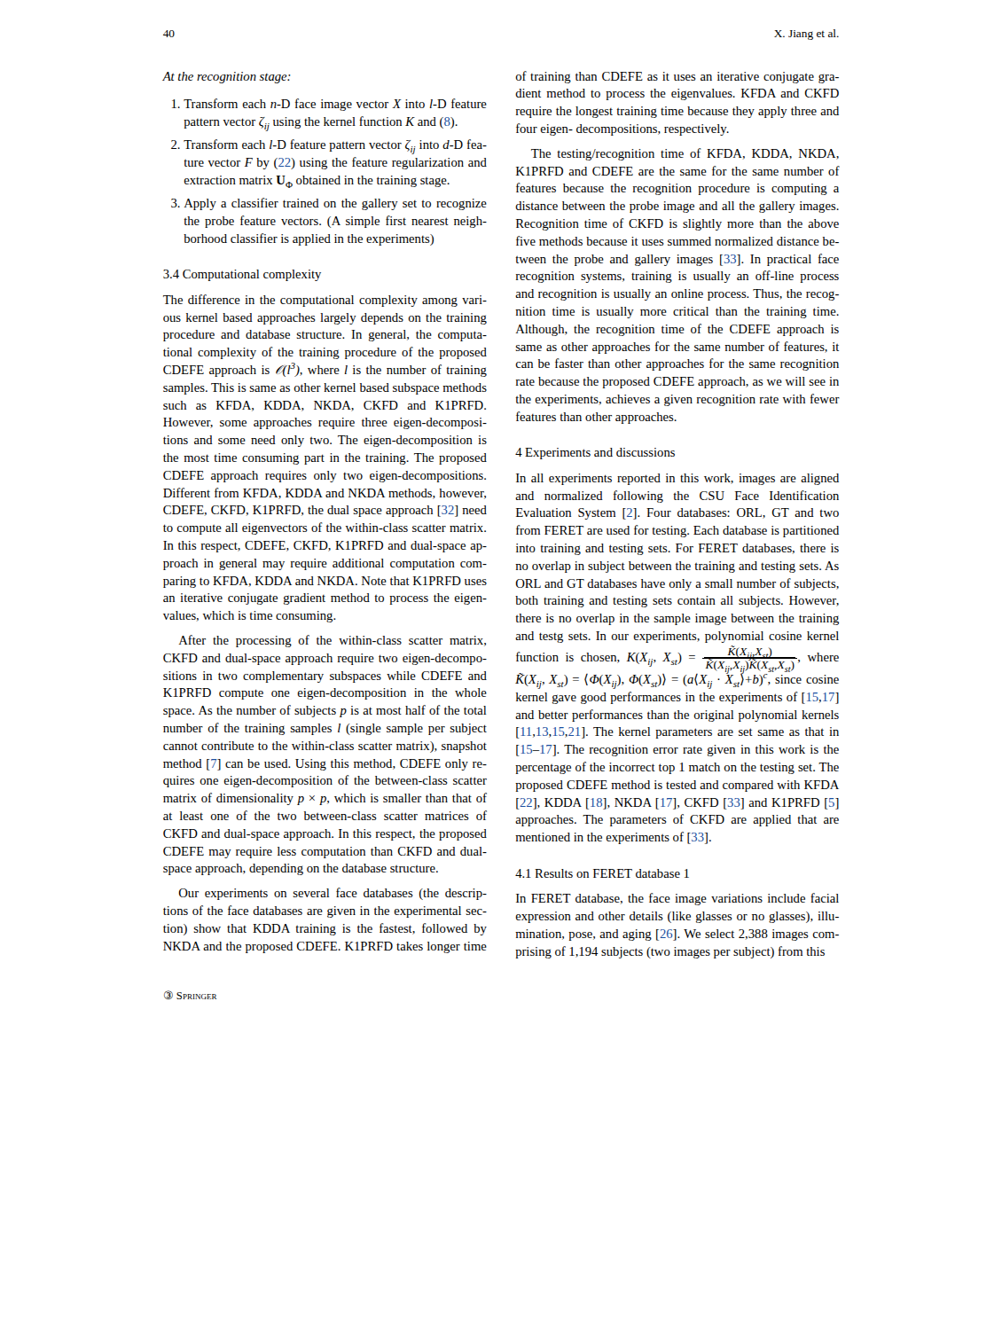40 X. Jiang et al.
At the recognition stage:
Transform each n-D face image vector X into l-D feature pattern vector ζij using the kernel function K and (8).
Transform each l-D feature pattern vector ζij into d-D feature vector F by (22) using the feature regularization and extraction matrix UΦ obtained in the training stage.
Apply a classifier trained on the gallery set to recognize the probe feature vectors. (A simple first nearest neighborhood classifier is applied in the experiments)
3.4 Computational complexity
The difference in the computational complexity among various kernel based approaches largely depends on the training procedure and database structure. In general, the computational complexity of the training procedure of the proposed CDEFE approach is 𝒪(l3), where l is the number of training samples. This is same as other kernel based subspace methods such as KFDA, KDDA, NKDA, CKFD and K1PRFD. However, some approaches require three eigen-decompositions and some need only two. The eigen-decomposition is the most time consuming part in the training. The proposed CDEFE approach requires only two eigen-decompositions. Different from KFDA, KDDA and NKDA methods, however, CDEFE, CKFD, K1PRFD, the dual space approach [32] need to compute all eigenvectors of the within-class scatter matrix. In this respect, CDEFE, CKFD, K1PRFD and dual-space approach in general may require additional computation comparing to KFDA, KDDA and NKDA. Note that K1PRFD uses an iterative conjugate gradient method to process the eigenvalues, which is time consuming.
After the processing of the within-class scatter matrix, CKFD and dual-space approach require two eigen-decompositions in two complementary subspaces while CDEFE and K1PRFD compute one eigen-decomposition in the whole space. As the number of subjects p is at most half of the total number of the training samples l (single sample per subject cannot contribute to the within-class scatter matrix), snapshot method [7] can be used. Using this method, CDEFE only requires one eigen-decomposition of the between-class scatter matrix of dimensionality p × p, which is smaller than that of at least one of the two between-class scatter matrices of CKFD and dual-space approach. In this respect, the proposed CDEFE may require less computation than CKFD and dual-space approach, depending on the database structure.
Our experiments on several face databases (the descriptions of the face databases are given in the experimental section) show that KDDA training is the fastest, followed by NKDA and the proposed CDEFE. K1PRFD takes longer time of training than CDEFE as it uses an iterative conjugate gradient method to process the eigenvalues. KFDA and CKFD require the longest training time because they apply three and four eigen- decompositions, respectively.
The testing/recognition time of KFDA, KDDA, NKDA, K1PRFD and CDEFE are the same for the same number of features because the recognition procedure is computing a distance between the probe image and all the gallery images. Recognition time of CKFD is slightly more than the above five methods because it uses summed normalized distance between the probe and gallery images [33]. In practical face recognition systems, training is usually an off-line process and recognition is usually an online process. Thus, the recognition time is usually more critical than the training time. Although, the recognition time of the CDEFE approach is same as other approaches for the same number of features, it can be faster than other approaches for the same recognition rate because the proposed CDEFE approach, as we will see in the experiments, achieves a given recognition rate with fewer features than other approaches.
4 Experiments and discussions
In all experiments reported in this work, images are aligned and normalized following the CSU Face Identification Evaluation System [2]. Four databases: ORL, GT and two from FERET are used for testing. Each database is partitioned into training and testing sets. For FERET databases, there is no overlap in subject between the training and testing sets. As ORL and GT databases have only a small number of subjects, both training and testing sets contain all subjects. However, there is no overlap in the sample image between the training and testg sets. In our experiments, polynomial cosine kernel function is chosen, K(Xij, Xst) = K̃(Xij,Xst) K̃(Xij,Xij)K̃(Xst,Xst), where K̃(Xij, Xst) = ⟨Φ(Xij), Φ(Xst)⟩ = (a⟨Xij · Xst⟩+b)c, since cosine kernel gave good performances in the experiments of [15,17] and better performances than the original polynomial kernels [11,13,15,21]. The kernel parameters are set same as that in [15–17]. The recognition error rate given in this work is the percentage of the incorrect top 1 match on the testing set. The proposed CDEFE method is tested and compared with KFDA [22], KDDA [18], NKDA [17], CKFD [33] and K1PRFD [5] approaches. The parameters of CKFD are applied that are mentioned in the experiments of [33].
4.1 Results on FERET database 1
In FERET database, the face image variations include facial expression and other details (like glasses or no glasses), illumination, pose, and aging [26]. We select 2,388 images comprising of 1,194 subjects (two images per subject) from this
③ Springer